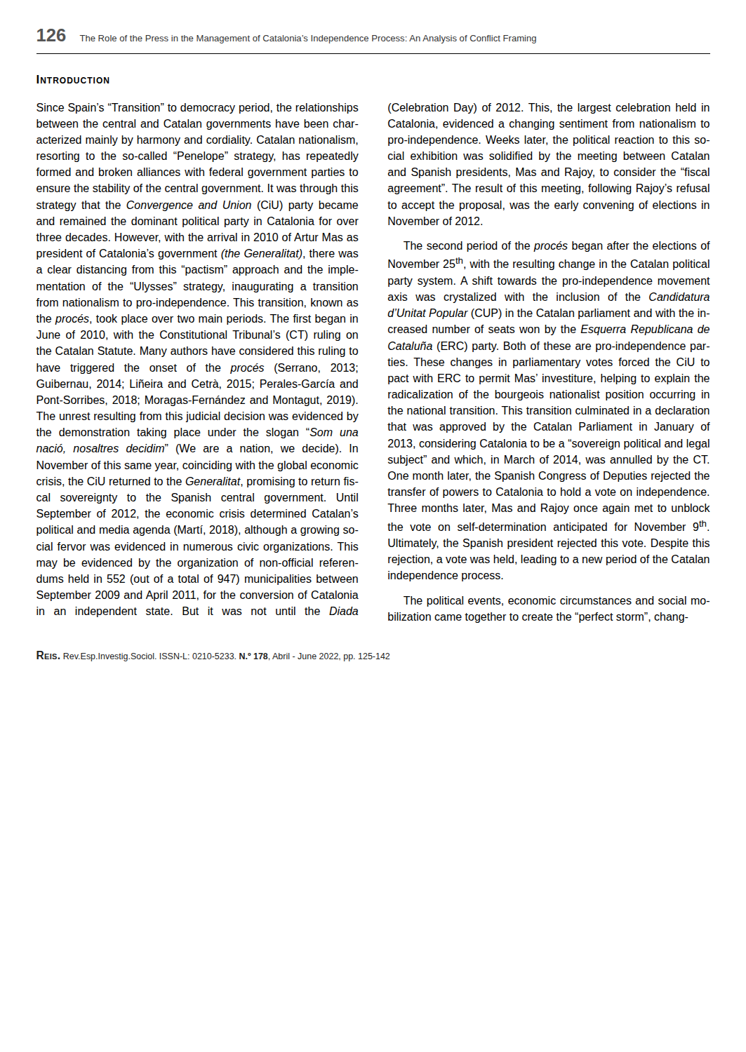126
The Role of the Press in the Management of Catalonia’s Independence Process: An Analysis of Conflict Framing
Introduction
Since Spain’s “Transition” to democracy period, the relationships between the central and Catalan governments have been characterized mainly by harmony and cordiality. Catalan nationalism, resorting to the so-called “Penelope” strategy, has repeatedly formed and broken alliances with federal government parties to ensure the stability of the central government. It was through this strategy that the Convergence and Union (CiU) party became and remained the dominant political party in Catalonia for over three decades. However, with the arrival in 2010 of Artur Mas as president of Catalonia’s government (the Generalitat), there was a clear distancing from this “pactism” approach and the implementation of the “Ulysses” strategy, inaugurating a transition from nationalism to pro-independence. This transition, known as the procés, took place over two main periods. The first began in June of 2010, with the Constitutional Tribunal’s (CT) ruling on the Catalan Statute. Many authors have considered this ruling to have triggered the onset of the procés (Serrano, 2013; Guibernau, 2014; Liñeira and Cetrà, 2015; Perales-García and Pont-Sorribes, 2018; Moragas-Fernández and Montagut, 2019). The unrest resulting from this judicial decision was evidenced by the demonstration taking place under the slogan “Som una nació, nosaltres decidim” (We are a nation, we decide). In November of this same year, coinciding with the global economic crisis, the CiU returned to the Generalitat, promising to return fiscal sovereignty to the Spanish central government. Until September of 2012, the economic crisis determined Catalan’s political and media agenda (Martí, 2018), although a growing social fervor was evidenced in numerous civic organizations. This may be evidenced by the organization of non-official referendums held in 552 (out of a total of 947) municipalities between September 2009 and April 2011, for the conversion of Catalonia in an independent state. But it was not until the Diada (Celebration Day) of 2012. This, the largest celebration held in Catalonia, evidenced a changing sentiment from nationalism to pro-independence. Weeks later, the political reaction to this social exhibition was solidified by the meeting between Catalan and Spanish presidents, Mas and Rajoy, to consider the “fiscal agreement”. The result of this meeting, following Rajoy’s refusal to accept the proposal, was the early convening of elections in November of 2012.
The second period of the procés began after the elections of November 25th, with the resulting change in the Catalan political party system. A shift towards the pro-independence movement axis was crystalized with the inclusion of the Candidatura d’Unitat Popular (CUP) in the Catalan parliament and with the increased number of seats won by the Esquerra Republicana de Cataluña (ERC) party. Both of these are pro-independence parties. These changes in parliamentary votes forced the CiU to pact with ERC to permit Mas’ investiture, helping to explain the radicalization of the bourgeois nationalist position occurring in the national transition. This transition culminated in a declaration that was approved by the Catalan Parliament in January of 2013, considering Catalonia to be a “sovereign political and legal subject” and which, in March of 2014, was annulled by the CT. One month later, the Spanish Congress of Deputies rejected the transfer of powers to Catalonia to hold a vote on independence. Three months later, Mas and Rajoy once again met to unblock the vote on self-determination anticipated for November 9th. Ultimately, the Spanish president rejected this vote. Despite this rejection, a vote was held, leading to a new period of the Catalan independence process.
The political events, economic circumstances and social mobilization came together to create the “perfect storm”, chang-
Reis. Rev.Esp.Investig.Sociol. ISSN-L: 0210-5233. N.º 178, Abril - June 2022, pp. 125-142